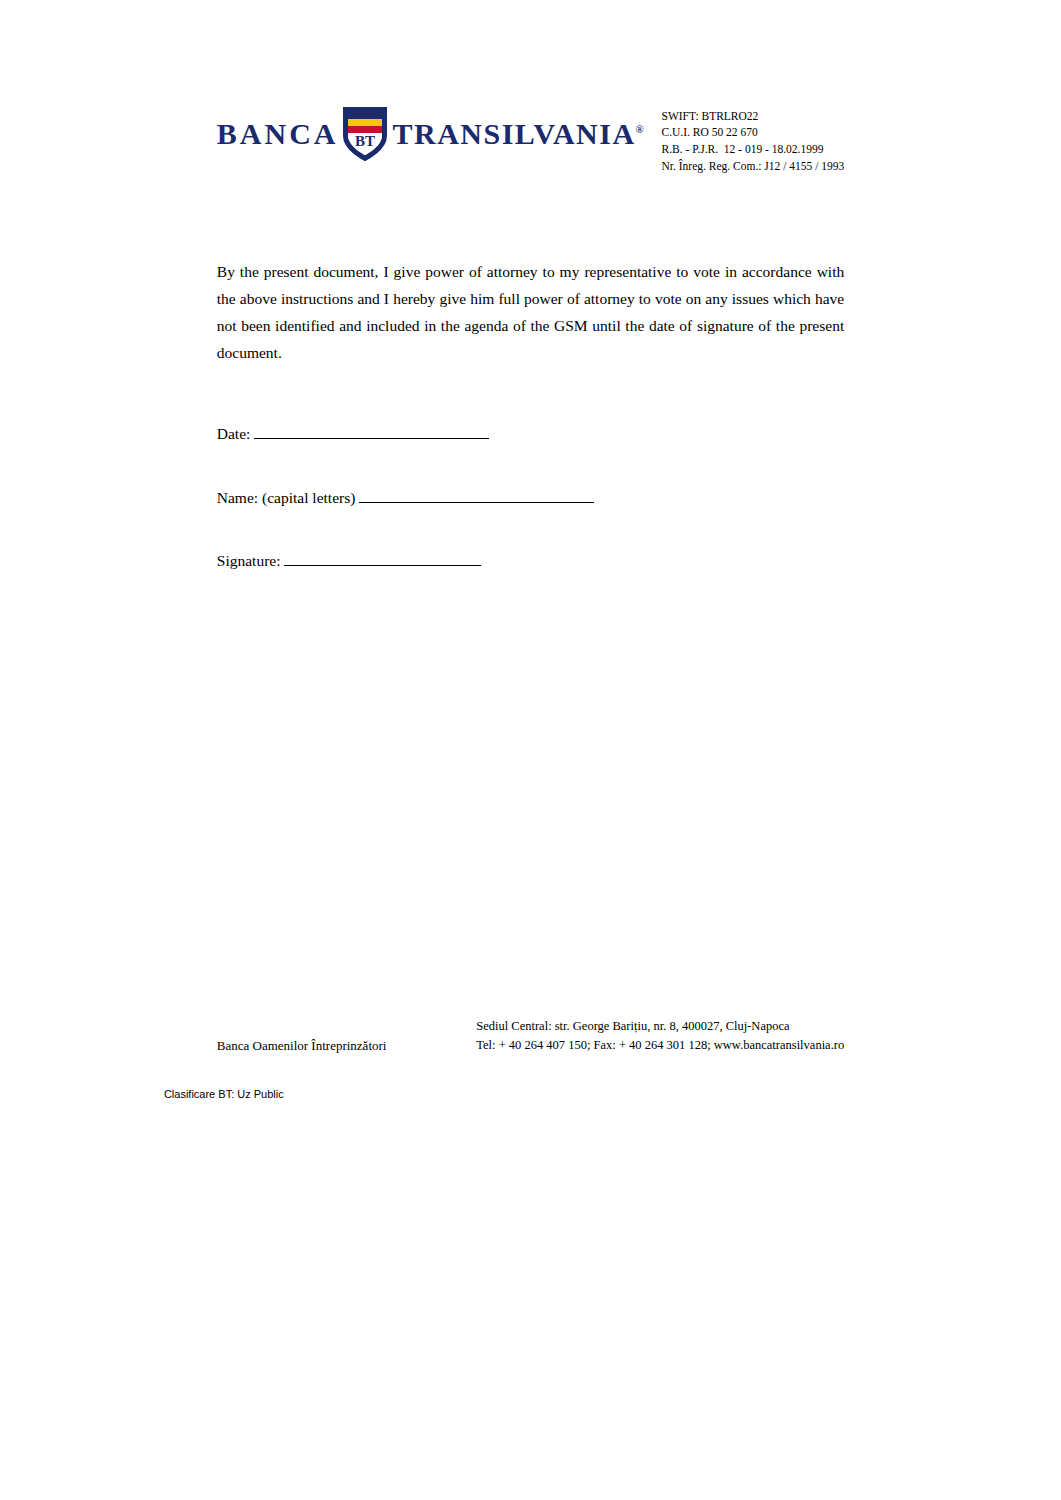BANCA BT TRANSILVANIA®
SWIFT: BTRLRO22
C.U.I. RO 50 22 670
R.B. - P.J.R. 12 - 019 - 18.02.1999
Nr. Înreg. Reg. Com.: J12 / 4155 / 1993
By the present document, I give power of attorney to my representative to vote in accordance with the above instructions and I hereby give him full power of attorney to vote on any issues which have not been identified and included in the agenda of the GSM until the date of signature of the present document.
Date:
Name: (capital letters)
Signature:
Banca Oamenilor Întreprinzători
Sediul Central: str. George Barițiu, nr. 8, 400027, Cluj-Napoca
Tel: + 40 264 407 150; Fax: + 40 264 301 128; www.bancatransilvania.ro
Clasificare BT: Uz Public